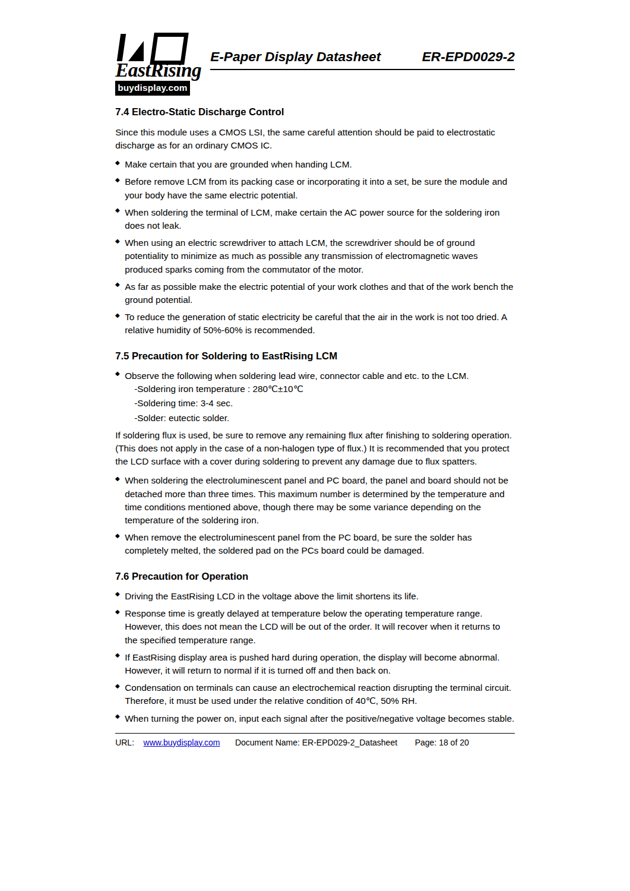EastRising
buydisplay.com
E-Paper Display Datasheet ER-EPD0029-2
7.4 Electro-Static Discharge Control
Since this module uses a CMOS LSI, the same careful attention should be paid to electrostatic discharge as for an ordinary CMOS IC.
Make certain that you are grounded when handing LCM.
Before remove LCM from its packing case or incorporating it into a set, be sure the module and your body have the same electric potential.
When soldering the terminal of LCM, make certain the AC power source for the soldering iron does not leak.
When using an electric screwdriver to attach LCM, the screwdriver should be of ground potentiality to minimize as much as possible any transmission of electromagnetic waves produced sparks coming from the commutator of the motor.
As far as possible make the electric potential of your work clothes and that of the work bench the ground potential.
To reduce the generation of static electricity be careful that the air in the work is not too dried. A relative humidity of 50%-60% is recommended.
7.5 Precaution for Soldering to EastRising LCM
Observe the following when soldering lead wire, connector cable and etc. to the LCM.
-Soldering iron temperature : 280℃±10℃
-Soldering time: 3-4 sec.
-Solder: eutectic solder.
If soldering flux is used, be sure to remove any remaining flux after finishing to soldering operation. (This does not apply in the case of a non-halogen type of flux.) It is recommended that you protect the LCD surface with a cover during soldering to prevent any damage due to flux spatters.
When soldering the electroluminescent panel and PC board, the panel and board should not be detached more than three times. This maximum number is determined by the temperature and time conditions mentioned above, though there may be some variance depending on the temperature of the soldering iron.
When remove the electroluminescent panel from the PC board, be sure the solder has completely melted, the soldered pad on the PCs board could be damaged.
7.6 Precaution for Operation
Driving the EastRising LCD in the voltage above the limit shortens its life.
Response time is greatly delayed at temperature below the operating temperature range. However, this does not mean the LCD will be out of the order. It will recover when it returns to the specified temperature range.
If EastRising display area is pushed hard during operation, the display will become abnormal. However, it will return to normal if it is turned off and then back on.
Condensation on terminals can cause an electrochemical reaction disrupting the terminal circuit. Therefore, it must be used under the relative condition of 40℃, 50% RH.
When turning the power on, input each signal after the positive/negative voltage becomes stable.
URL: www.buydisplay.com
Document Name: ER-EPD029-2_Datasheet
Page: 18 of 20